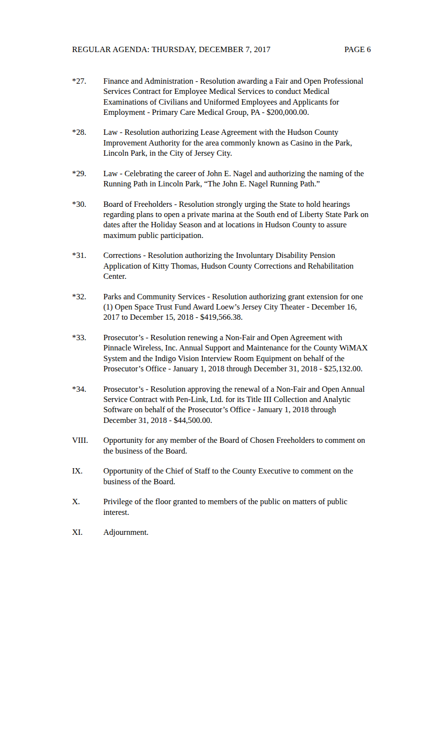REGULAR AGENDA: THURSDAY, DECEMBER 7, 2017 PAGE 6
*27. Finance and Administration - Resolution awarding a Fair and Open Professional Services Contract for Employee Medical Services to conduct Medical Examinations of Civilians and Uniformed Employees and Applicants for Employment - Primary Care Medical Group, PA - $200,000.00.
*28. Law - Resolution authorizing Lease Agreement with the Hudson County Improvement Authority for the area commonly known as Casino in the Park, Lincoln Park, in the City of Jersey City.
*29. Law - Celebrating the career of John E. Nagel and authorizing the naming of the Running Path in Lincoln Park, “The John E. Nagel Running Path.”
*30. Board of Freeholders - Resolution strongly urging the State to hold hearings regarding plans to open a private marina at the South end of Liberty State Park on dates after the Holiday Season and at locations in Hudson County to assure maximum public participation.
*31. Corrections - Resolution authorizing the Involuntary Disability Pension Application of Kitty Thomas, Hudson County Corrections and Rehabilitation Center.
*32. Parks and Community Services - Resolution authorizing grant extension for one (1) Open Space Trust Fund Award Loew’s Jersey City Theater - December 16, 2017 to December 15, 2018 - $419,566.38.
*33. Prosecutor’s - Resolution renewing a Non-Fair and Open Agreement with Pinnacle Wireless, Inc. Annual Support and Maintenance for the County WiMAX System and the Indigo Vision Interview Room Equipment on behalf of the Prosecutor’s Office - January 1, 2018 through December 31, 2018 - $25,132.00.
*34. Prosecutor’s - Resolution approving the renewal of a Non-Fair and Open Annual Service Contract with Pen-Link, Ltd. for its Title III Collection and Analytic Software on behalf of the Prosecutor’s Office - January 1, 2018 through December 31, 2018 - $44,500.00.
VIII. Opportunity for any member of the Board of Chosen Freeholders to comment on the business of the Board.
IX. Opportunity of the Chief of Staff to the County Executive to comment on the business of the Board.
X. Privilege of the floor granted to members of the public on matters of public interest.
XI. Adjournment.